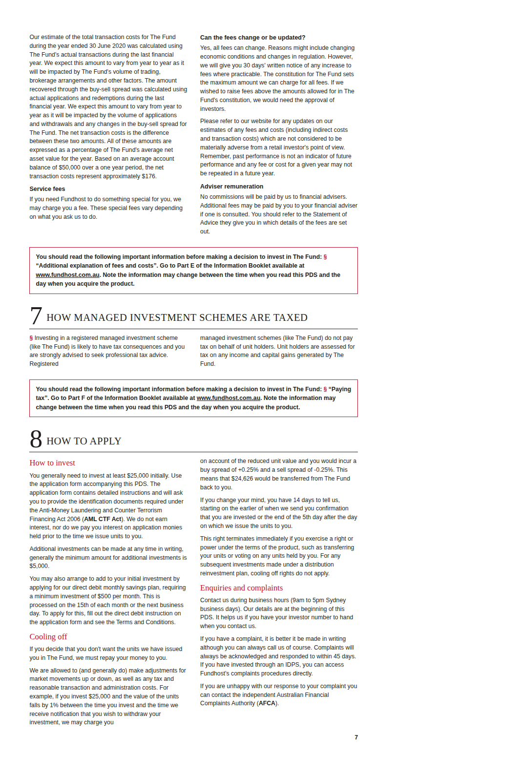Our estimate of the total transaction costs for The Fund during the year ended 30 June 2020 was calculated using The Fund's actual transactions during the last financial year. We expect this amount to vary from year to year as it will be impacted by The Fund's volume of trading, brokerage arrangements and other factors. The amount recovered through the buy-sell spread was calculated using actual applications and redemptions during the last financial year. We expect this amount to vary from year to year as it will be impacted by the volume of applications and withdrawals and any changes in the buy-sell spread for The Fund. The net transaction costs is the difference between these two amounts. All of these amounts are expressed as a percentage of The Fund's average net asset value for the year. Based on an average account balance of $50,000 over a one year period, the net transaction costs represent approximately $176.
Service fees
If you need Fundhost to do something special for you, we may charge you a fee. These special fees vary depending on what you ask us to do.
Can the fees change or be updated?
Yes, all fees can change. Reasons might include changing economic conditions and changes in regulation. However, we will give you 30 days' written notice of any increase to fees where practicable. The constitution for The Fund sets the maximum amount we can charge for all fees. If we wished to raise fees above the amounts allowed for in The Fund's constitution, we would need the approval of investors.
Please refer to our website for any updates on our estimates of any fees and costs (including indirect costs and transaction costs) which are not considered to be materially adverse from a retail investor's point of view. Remember, past performance is not an indicator of future performance and any fee or cost for a given year may not be repeated in a future year.
Adviser remuneration
No commissions will be paid by us to financial advisers. Additional fees may be paid by you to your financial adviser if one is consulted. You should refer to the Statement of Advice they give you in which details of the fees are set out.
You should read the following important information before making a decision to invest in The Fund: § “Additional explanation of fees and costs”. Go to Part E of the Information Booklet available at www.fundhost.com.au. Note the information may change between the time when you read this PDS and the day when you acquire the product.
7 HOW MANAGED INVESTMENT SCHEMES ARE TAXED
§ Investing in a registered managed investment scheme (like The Fund) is likely to have tax consequences and you are strongly advised to seek professional tax advice. Registered
managed investment schemes (like The Fund) do not pay tax on behalf of unit holders. Unit holders are assessed for tax on any income and capital gains generated by The Fund.
You should read the following important information before making a decision to invest in The Fund: § “Paying tax”. Go to Part F of the Information Booklet available at www.fundhost.com.au. Note the information may change between the time when you read this PDS and the day when you acquire the product.
8 HOW TO APPLY
How to invest
You generally need to invest at least $25,000 initially. Use the application form accompanying this PDS. The application form contains detailed instructions and will ask you to provide the identification documents required under the Anti-Money Laundering and Counter Terrorism Financing Act 2006 (AML CTF Act). We do not earn interest, nor do we pay you interest on application monies held prior to the time we issue units to you.
Additional investments can be made at any time in writing, generally the minimum amount for additional investments is $5,000.
You may also arrange to add to your initial investment by applying for our direct debit monthly savings plan, requiring a minimum investment of $500 per month. This is processed on the 15th of each month or the next business day. To apply for this, fill out the direct debit instruction on the application form and see the Terms and Conditions.
Cooling off
If you decide that you don't want the units we have issued you in The Fund, we must repay your money to you.
We are allowed to (and generally do) make adjustments for market movements up or down, as well as any tax and reasonable transaction and administration costs. For example, if you invest $25,000 and the value of the units falls by 1% between the time you invest and the time we receive notification that you wish to withdraw your investment, we may charge you
on account of the reduced unit value and you would incur a buy spread of +0.25% and a sell spread of -0.25%. This means that $24,626 would be transferred from The Fund back to you.
If you change your mind, you have 14 days to tell us, starting on the earlier of when we send you confirmation that you are invested or the end of the 5th day after the day on which we issue the units to you.
This right terminates immediately if you exercise a right or power under the terms of the product, such as transferring your units or voting on any units held by you. For any subsequent investments made under a distribution reinvestment plan, cooling off rights do not apply.
Enquiries and complaints
Contact us during business hours (9am to 5pm Sydney business days). Our details are at the beginning of this PDS. It helps us if you have your investor number to hand when you contact us.
If you have a complaint, it is better it be made in writing although you can always call us of course. Complaints will always be acknowledged and responded to within 45 days. If you have invested through an IDPS, you can access Fundhost's complaints procedures directly.
If you are unhappy with our response to your complaint you can contact the independent Australian Financial Complaints Authority (AFCA).
7